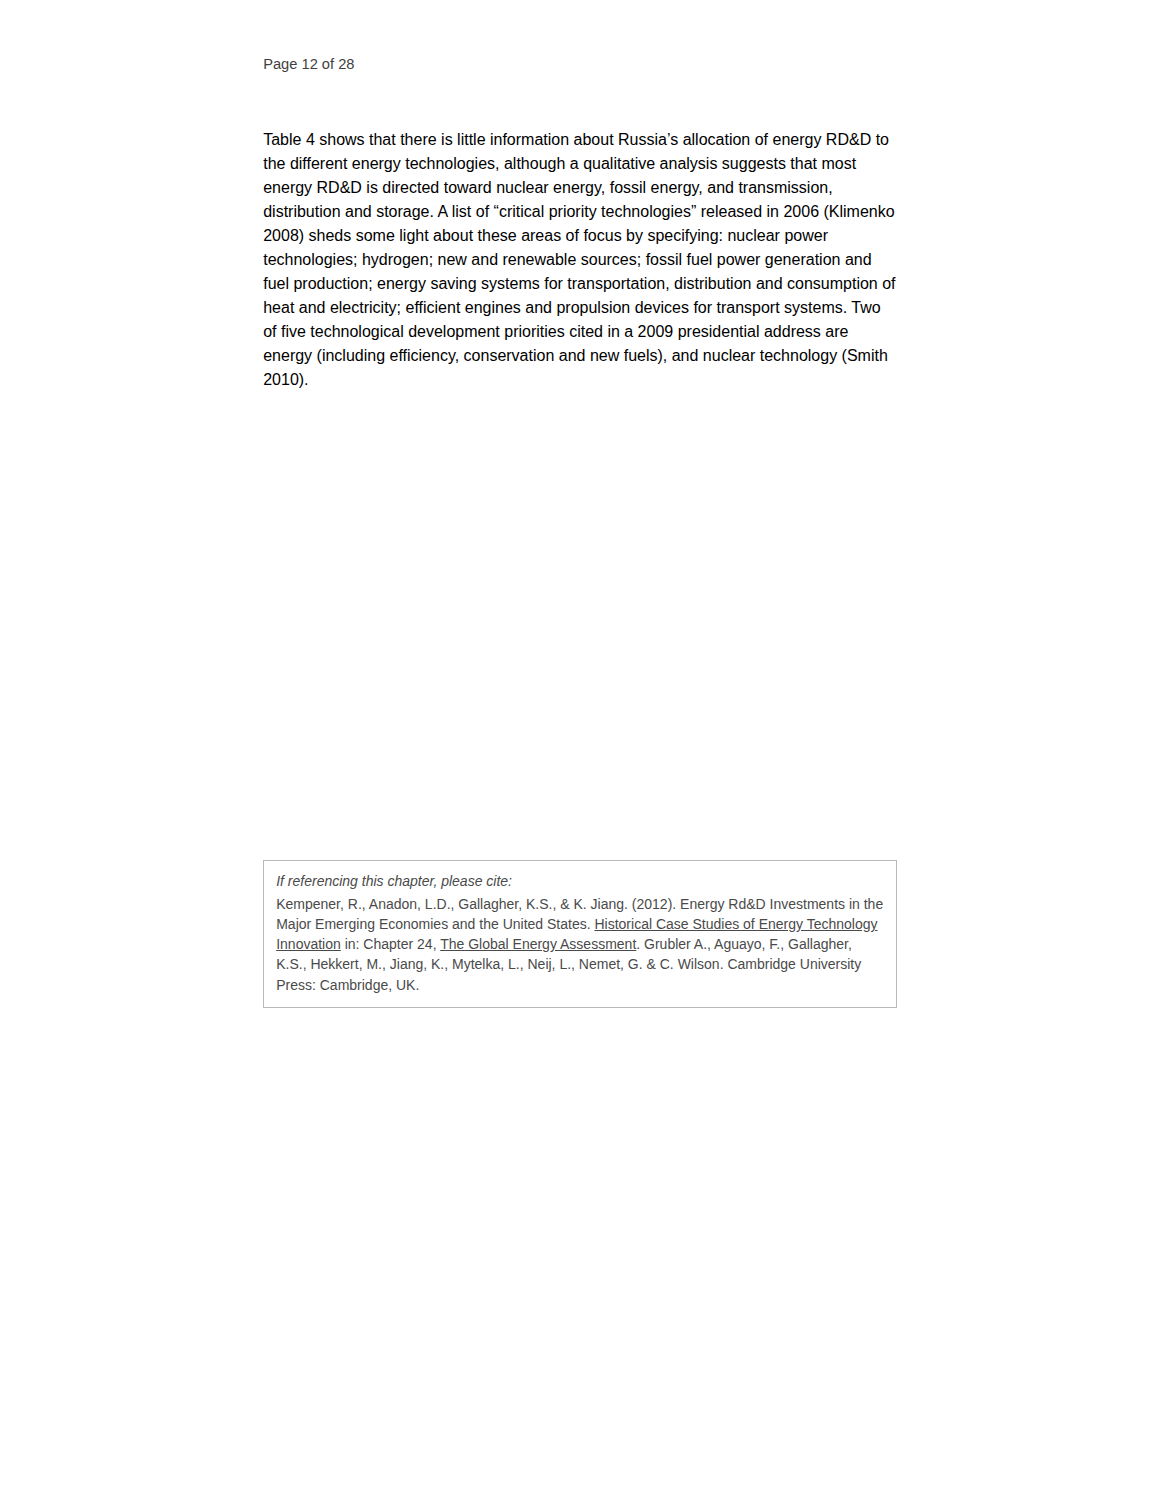Page 12 of 28
Table 4 shows that there is little information about Russia’s allocation of energy RD&D to the different energy technologies, although a qualitative analysis suggests that most energy RD&D is directed toward nuclear energy, fossil energy, and transmission, distribution and storage. A list of “critical priority technologies” released in 2006 (Klimenko 2008) sheds some light about these areas of focus by specifying: nuclear power technologies; hydrogen; new and renewable sources; fossil fuel power generation and fuel production; energy saving systems for transportation, distribution and consumption of heat and electricity; efficient engines and propulsion devices for transport systems. Two of five technological development priorities cited in a 2009 presidential address are energy (including efficiency, conservation and new fuels), and nuclear technology (Smith 2010).
If referencing this chapter, please cite:
Kempener, R., Anadon, L.D., Gallagher, K.S., & K. Jiang. (2012). Energy Rd&D Investments in the Major Emerging Economies and the United States. Historical Case Studies of Energy Technology Innovation in: Chapter 24, The Global Energy Assessment. Grubler A., Aguayo, F., Gallagher, K.S., Hekkert, M., Jiang, K., Mytelka, L., Neij, L., Nemet, G. & C. Wilson. Cambridge University Press: Cambridge, UK.